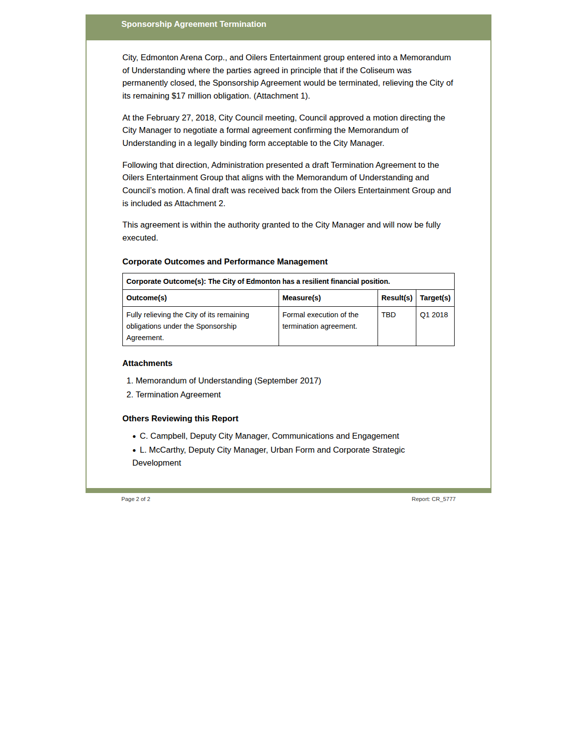Sponsorship Agreement Termination
City, Edmonton Arena Corp., and Oilers Entertainment group entered into a Memorandum of Understanding where the parties agreed in principle that if the Coliseum was permanently closed, the Sponsorship Agreement would be terminated, relieving the City of its remaining $17 million obligation. (Attachment 1).
At the February 27, 2018, City Council meeting, Council approved a motion directing the City Manager to negotiate a formal agreement confirming the Memorandum of Understanding in a legally binding form acceptable to the City Manager.
Following that direction, Administration presented a draft Termination Agreement to the Oilers Entertainment Group that aligns with the Memorandum of Understanding and Council’s motion. A final draft was received back from the Oilers Entertainment Group and is included as Attachment 2.
This agreement is within the authority granted to the City Manager and will now be fully executed.
Corporate Outcomes and Performance Management
| Corporate Outcome(s): The City of Edmonton has a resilient financial position. |
| Outcome(s) | Measure(s) | Result(s) | Target(s) |
| Fully relieving the City of its remaining obligations under the Sponsorship Agreement. | Formal execution of the termination agreement. | TBD | Q1 2018 |
Attachments
Memorandum of Understanding (September 2017)
Termination Agreement
Others Reviewing this Report
C. Campbell, Deputy City Manager, Communications and Engagement
L. McCarthy, Deputy City Manager, Urban Form and Corporate Strategic Development
Page 2 of 2 Report: CR_5777